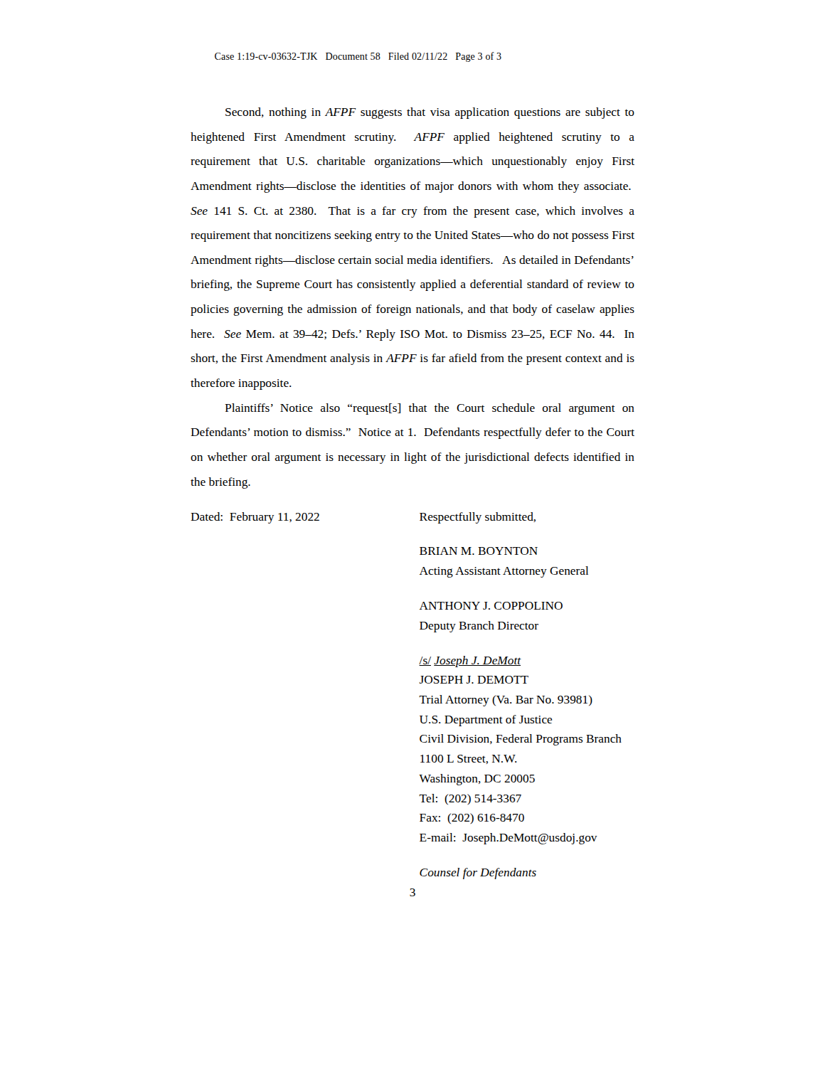Case 1:19-cv-03632-TJK Document 58 Filed 02/11/22 Page 3 of 3
Second, nothing in AFPF suggests that visa application questions are subject to heightened First Amendment scrutiny. AFPF applied heightened scrutiny to a requirement that U.S. charitable organizations—which unquestionably enjoy First Amendment rights—disclose the identities of major donors with whom they associate. See 141 S. Ct. at 2380. That is a far cry from the present case, which involves a requirement that noncitizens seeking entry to the United States—who do not possess First Amendment rights—disclose certain social media identifiers. As detailed in Defendants’ briefing, the Supreme Court has consistently applied a deferential standard of review to policies governing the admission of foreign nationals, and that body of caselaw applies here. See Mem. at 39–42; Defs.’ Reply ISO Mot. to Dismiss 23–25, ECF No. 44. In short, the First Amendment analysis in AFPF is far afield from the present context and is therefore inapposite.
Plaintiffs’ Notice also “request[s] that the Court schedule oral argument on Defendants’ motion to dismiss.” Notice at 1. Defendants respectfully defer to the Court on whether oral argument is necessary in light of the jurisdictional defects identified in the briefing.
Dated: February 11, 2022
Respectfully submitted,
BRIAN M. BOYNTON Acting Assistant Attorney General
ANTHONY J. COPPOLINO Deputy Branch Director
/s/ Joseph J. DeMott JOSEPH J. DEMOTT Trial Attorney (Va. Bar No. 93981) U.S. Department of Justice Civil Division, Federal Programs Branch 1100 L Street, N.W. Washington, DC 20005 Tel: (202) 514-3367 Fax: (202) 616-8470 E-mail: Joseph.DeMott@usdoj.gov
Counsel for Defendants
3